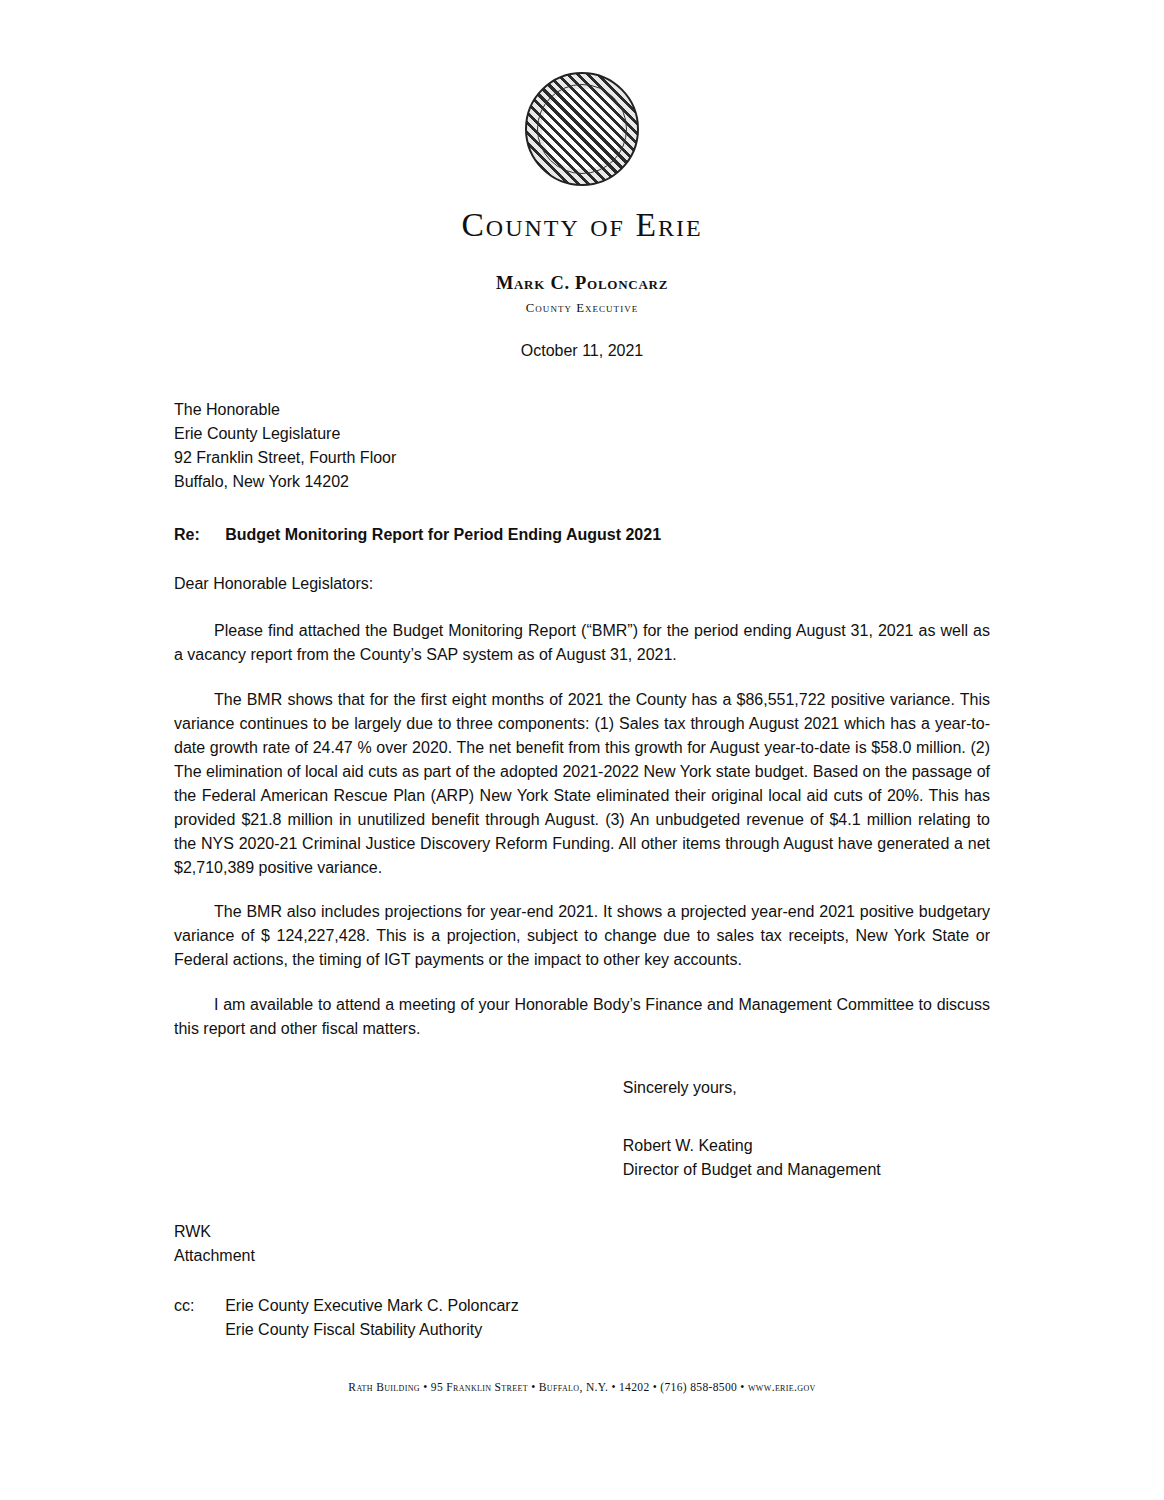County of Erie
Mark C. Poloncarz
County Executive
October 11, 2021
The Honorable
Erie County Legislature
92 Franklin Street, Fourth Floor
Buffalo, New York 14202
Re: Budget Monitoring Report for Period Ending August 2021
Dear Honorable Legislators:
Please find attached the Budget Monitoring Report (“BMR”) for the period ending August 31, 2021 as well as a vacancy report from the County’s SAP system as of August 31, 2021.
The BMR shows that for the first eight months of 2021 the County has a $86,551,722 positive variance. This variance continues to be largely due to three components: (1) Sales tax through August 2021 which has a year-to-date growth rate of 24.47 % over 2020. The net benefit from this growth for August year-to-date is $58.0 million. (2) The elimination of local aid cuts as part of the adopted 2021-2022 New York state budget. Based on the passage of the Federal American Rescue Plan (ARP) New York State eliminated their original local aid cuts of 20%. This has provided $21.8 million in unutilized benefit through August. (3) An unbudgeted revenue of $4.1 million relating to the NYS 2020-21 Criminal Justice Discovery Reform Funding. All other items through August have generated a net $2,710,389 positive variance.
The BMR also includes projections for year-end 2021. It shows a projected year-end 2021 positive budgetary variance of $ 124,227,428. This is a projection, subject to change due to sales tax receipts, New York State or Federal actions, the timing of IGT payments or the impact to other key accounts.
I am available to attend a meeting of your Honorable Body’s Finance and Management Committee to discuss this report and other fiscal matters.
Sincerely yours,
​​​
Robert W. Keating
Director of Budget and Management
RWK
Attachment
cc:
Erie County Executive Mark C. Poloncarz
Erie County Fiscal Stability Authority
Rath Building • 95 Franklin Street • Buffalo, N.Y. • 14202 • (716) 858-8500 • www.erie.gov